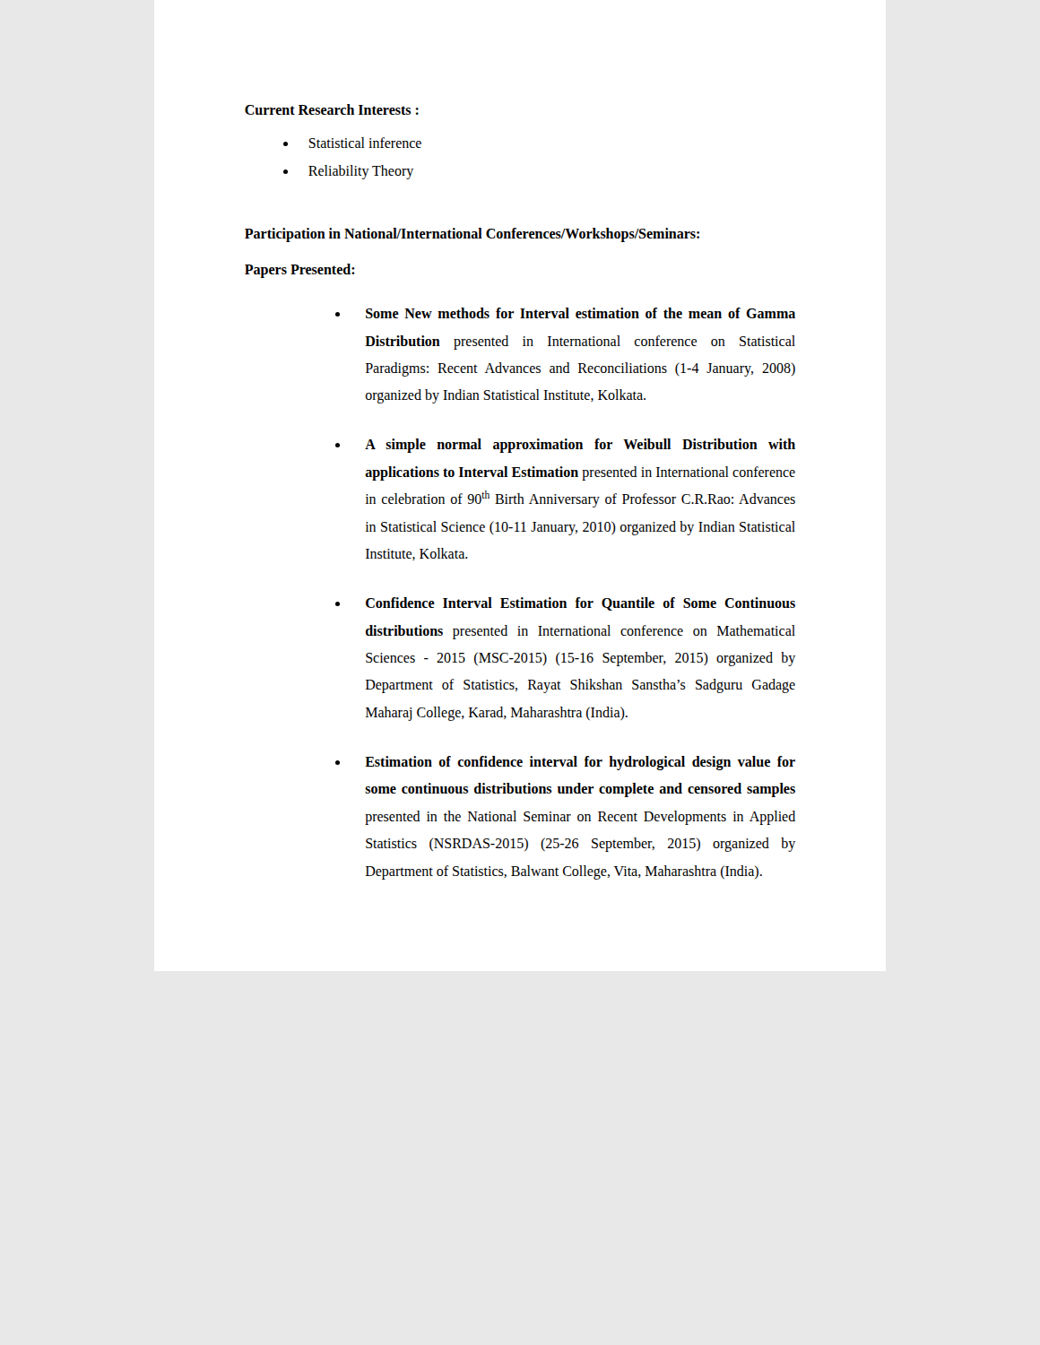Current Research Interests :
Statistical inference
Reliability Theory
Participation in National/International Conferences/Workshops/Seminars:
Papers Presented:
Some New methods for Interval estimation of the mean of Gamma Distribution presented in International conference on Statistical Paradigms: Recent Advances and Reconciliations (1-4 January, 2008) organized by Indian Statistical Institute, Kolkata.
A simple normal approximation for Weibull Distribution with applications to Interval Estimation presented in International conference in celebration of 90th Birth Anniversary of Professor C.R.Rao: Advances in Statistical Science (10-11 January, 2010) organized by Indian Statistical Institute, Kolkata.
Confidence Interval Estimation for Quantile of Some Continuous distributions presented in International conference on Mathematical Sciences - 2015 (MSC-2015) (15-16 September, 2015) organized by Department of Statistics, Rayat Shikshan Sanstha’s Sadguru Gadage Maharaj College, Karad, Maharashtra (India).
Estimation of confidence interval for hydrological design value for some continuous distributions under complete and censored samples presented in the National Seminar on Recent Developments in Applied Statistics (NSRDAS-2015) (25-26 September, 2015) organized by Department of Statistics, Balwant College, Vita, Maharashtra (India).